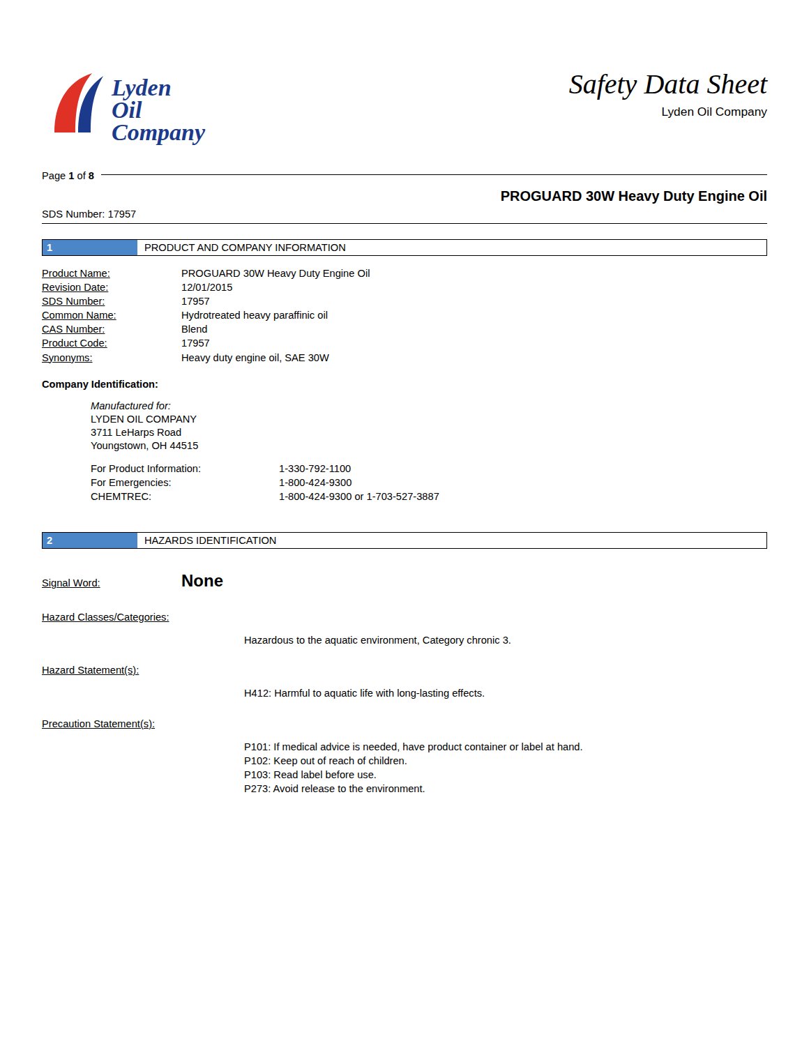Lyden Oil Company
Safety Data Sheet
Lyden Oil Company
Page 1 of 8
PROGUARD 30W Heavy Duty Engine Oil
SDS Number: 17957
1
PRODUCT AND COMPANY INFORMATION
| Product Name: | PROGUARD 30W Heavy Duty Engine Oil |
| Revision Date: | 12/01/2015 |
| SDS Number: | 17957 |
| Common Name: | Hydrotreated heavy paraffinic oil |
| CAS Number: | Blend |
| Product Code: | 17957 |
| Synonyms: | Heavy duty engine oil, SAE 30W |
Company Identification:
Manufactured for:
LYDEN OIL COMPANY
3711 LeHarps Road
Youngstown, OH 44515
| For Product Information: | 1-330-792-1100 |
| For Emergencies: | 1-800-424-9300 |
| CHEMTREC: | 1-800-424-9300 or 1-703-527-3887 |
2
HAZARDS IDENTIFICATION
Signal Word:
None
Hazard Classes/Categories:
Hazardous to the aquatic environment, Category chronic 3.
Hazard Statement(s):
H412: Harmful to aquatic life with long-lasting effects.
Precaution Statement(s):
P101: If medical advice is needed, have product container or label at hand.
P102: Keep out of reach of children.
P103: Read label before use.
P273: Avoid release to the environment.